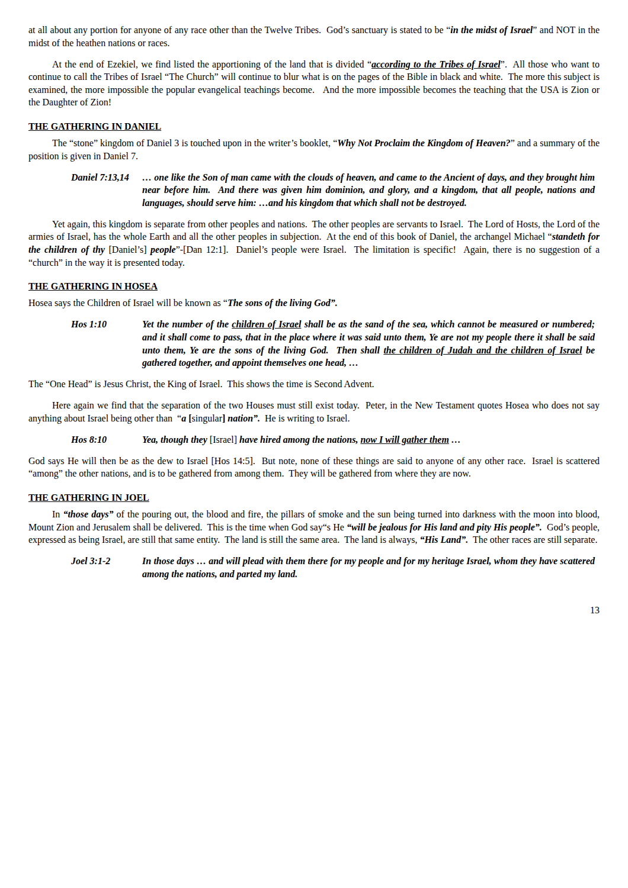at all about any portion for anyone of any race other than the Twelve Tribes. God’s sanctuary is stated to be “in the midst of Israel” and NOT in the midst of the heathen nations or races.
At the end of Ezekiel, we find listed the apportioning of the land that is divided “according to the Tribes of Israel”. All those who want to continue to call the Tribes of Israel “The Church” will continue to blur what is on the pages of the Bible in black and white. The more this subject is examined, the more impossible the popular evangelical teachings become. And the more impossible becomes the teaching that the USA is Zion or the Daughter of Zion!
THE GATHERING IN DANIEL
The “stone” kingdom of Daniel 3 is touched upon in the writer’s booklet, “Why Not Proclaim the Kingdom of Heaven?” and a summary of the position is given in Daniel 7.
Daniel 7:13,14… one like the Son of man came with the clouds of heaven, and came to the Ancient of days, and they brought him near before him. And there was given him dominion, and glory, and a kingdom, that all people, nations and languages, should serve him: …and his kingdom that which shall not be destroyed.
Yet again, this kingdom is separate from other peoples and nations. The other peoples are servants to Israel. The Lord of Hosts, the Lord of the armies of Israel, has the whole Earth and all the other peoples in subjection. At the end of this book of Daniel, the archangel Michael “standeth for the children of thy [Daniel’s] people”-[Dan 12:1]. Daniel’s people were Israel. The limitation is specific! Again, there is no suggestion of a “church” in the way it is presented today.
THE GATHERING IN HOSEA
Hosea says the Children of Israel will be known as “The sons of the living God”.
Hos 1:10 Yet the number of the children of Israel shall be as the sand of the sea, which cannot be measured or numbered; and it shall come to pass, that in the place where it was said unto them, Ye are not my people there it shall be said unto them, Ye are the sons of the living God. Then shall the children of Judah and the children of Israel be gathered together, and appoint themselves one head, …
The “One Head” is Jesus Christ, the King of Israel. This shows the time is Second Advent.
Here again we find that the separation of the two Houses must still exist today. Peter, in the New Testament quotes Hosea who does not say anything about Israel being other than “a [singular] nation”. He is writing to Israel.
Hos 8:10 Yea, though they [Israel] have hired among the nations, now I will gather them …
God says He will then be as the dew to Israel [Hos 14:5]. But note, none of these things are said to anyone of any other race. Israel is scattered “among” the other nations, and is to be gathered from among them. They will be gathered from where they are now.
THE GATHERING IN JOEL
In “those days” of the pouring out, the blood and fire, the pillars of smoke and the sun being turned into darkness with the moon into blood, Mount Zion and Jerusalem shall be delivered. This is the time when God say“s He “will be jealous for His land and pity His people”. God’s people, expressed as being Israel, are still that same entity. The land is still the same area. The land is always, “His Land”. The other races are still separate.
Joel 3:1-2 In those days … and will plead with them there for my people and for my heritage Israel, whom they have scattered among the nations, and parted my land.
13